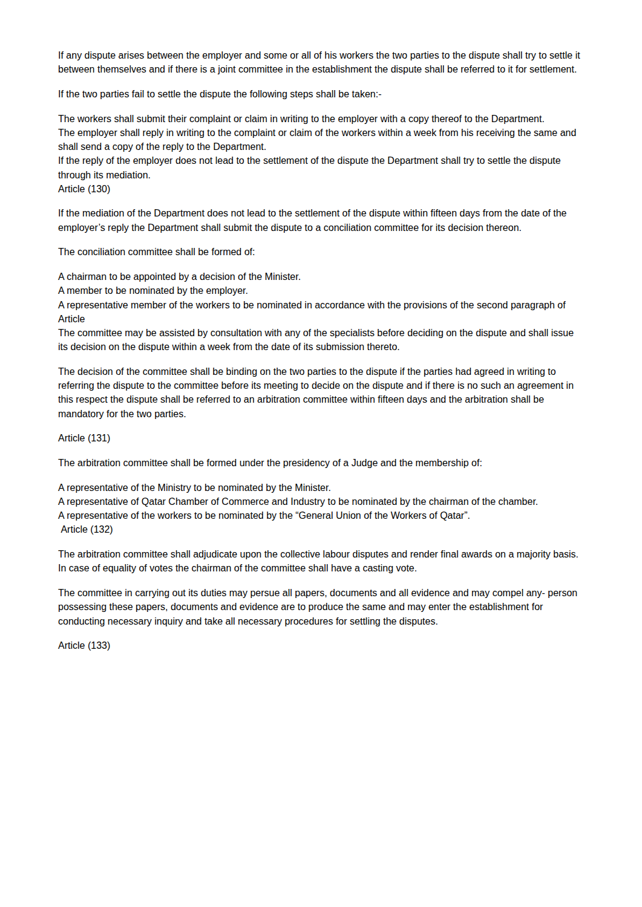If any dispute arises between the employer and some or all of his workers the two parties to the dispute shall try to settle it between themselves and if there is a joint committee in the establishment the dispute shall be referred to it for settlement.
If the two parties fail to settle the dispute the following steps shall be taken:-
The workers shall submit their complaint or claim in writing to the employer with a copy thereof to the Department.
The employer shall reply in writing to the complaint or claim of the workers within a week from his receiving the same and shall send a copy of the reply to the Department.
If the reply of the employer does not lead to the settlement of the dispute the Department shall try to settle the dispute through its mediation.
Article (130)
If the mediation of the Department does not lead to the settlement of the dispute within fifteen days from the date of the employer’s reply the Department shall submit the dispute to a conciliation committee for its decision thereon.
The conciliation committee shall be formed of:
A chairman to be appointed by a decision of the Minister.
A member to be nominated by the employer.
A representative member of the workers to be nominated in accordance with the provisions of the second paragraph of Article
The committee may be assisted by consultation with any of the specialists before deciding on the dispute and shall issue its decision on the dispute within a week from the date of its submission thereto.
The decision of the committee shall be binding on the two parties to the dispute if the parties had agreed in writing to referring the dispute to the committee before its meeting to decide on the dispute and if there is no such an agreement in this respect the dispute shall be referred to an arbitration committee within fifteen days and the arbitration shall be mandatory for the two parties.
Article (131)
The arbitration committee shall be formed under the presidency of a Judge and the membership of:
A representative of the Ministry to be nominated by the Minister.
A representative of Qatar Chamber of Commerce and Industry to be nominated by the chairman of the chamber.
A representative of the workers to be nominated by the “General Union of the Workers of Qatar”.
Article (132)
The arbitration committee shall adjudicate upon the collective labour disputes and render final awards on a majority basis. In case of equality of votes the chairman of the committee shall have a casting vote.
The committee in carrying out its duties may persue all papers, documents and all evidence and may compel any- person possessing these papers, documents and evidence are to produce the same and may enter the establishment for conducting necessary inquiry and take all necessary procedures for settling the disputes.
Article (133)